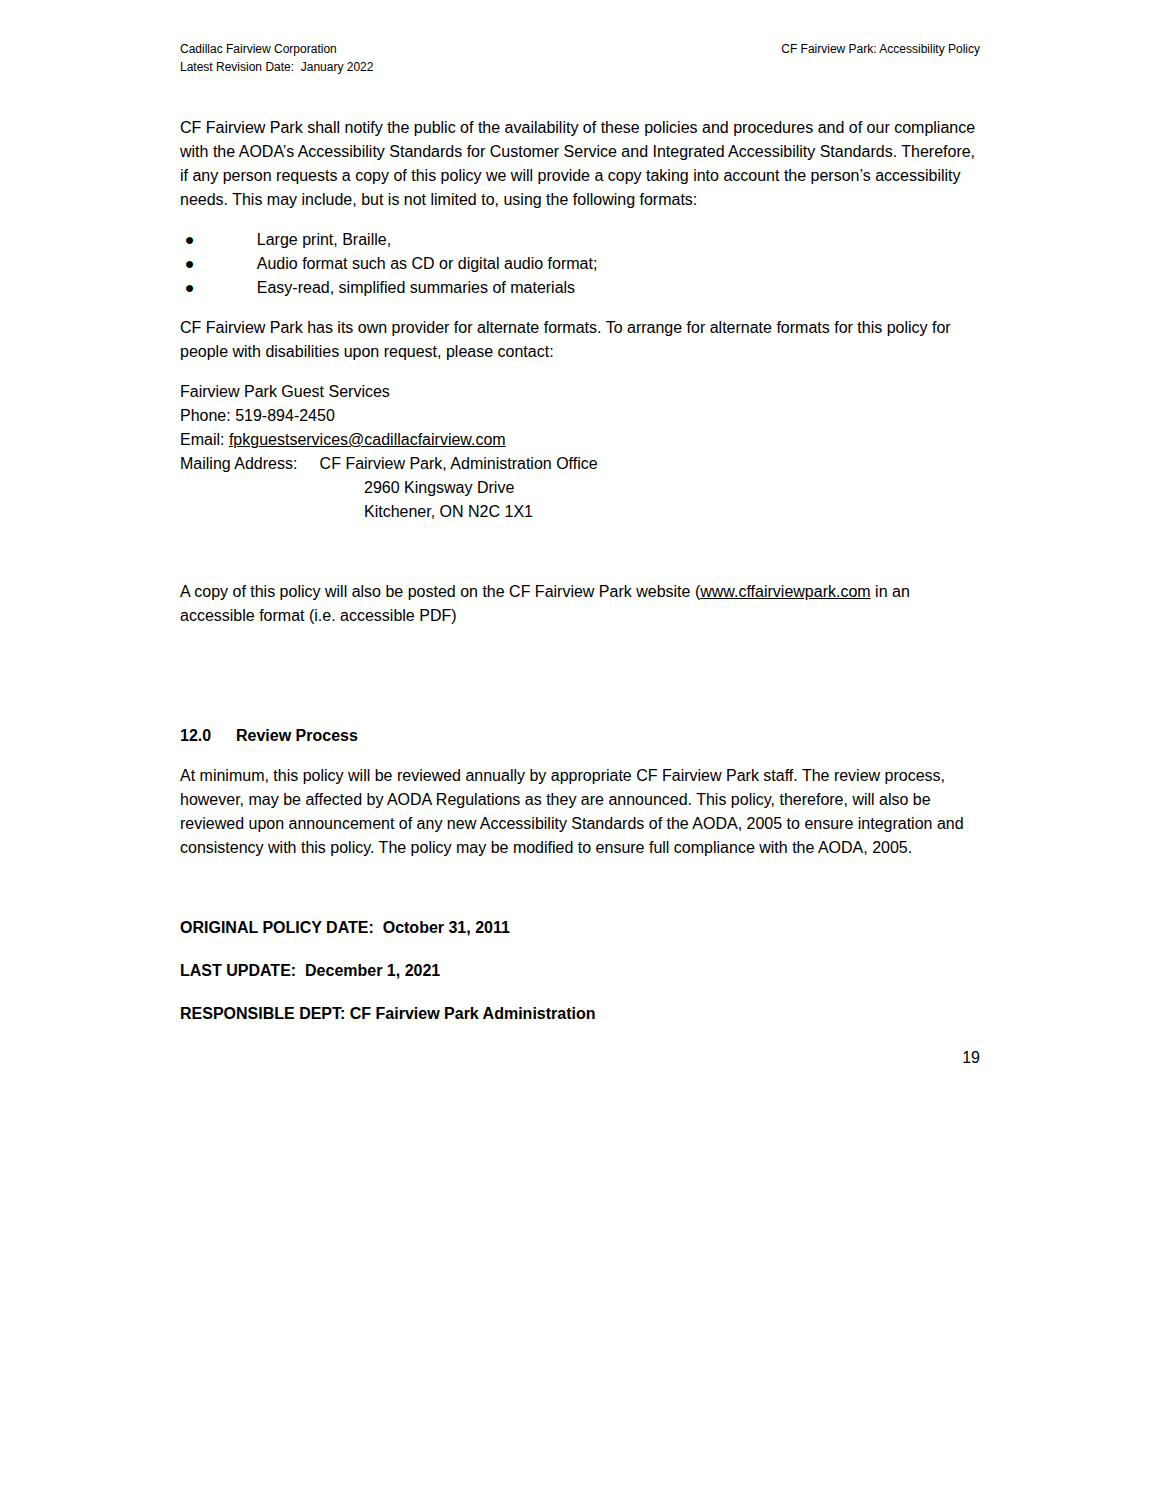Cadillac Fairview Corporation
Latest Revision Date: January 2022
CF Fairview Park: Accessibility Policy
CF Fairview Park shall notify the public of the availability of these policies and procedures and of our compliance with the AODA’s Accessibility Standards for Customer Service and Integrated Accessibility Standards. Therefore, if any person requests a copy of this policy we will provide a copy taking into account the person’s accessibility needs. This may include, but is not limited to, using the following formats:
Large print, Braille,
Audio format such as CD or digital audio format;
Easy-read, simplified summaries of materials
CF Fairview Park has its own provider for alternate formats. To arrange for alternate formats for this policy for people with disabilities upon request, please contact:
Fairview Park Guest Services
Phone: 519-894-2450
Email: fpkguestservices@cadillacfairview.com
Mailing Address: CF Fairview Park, Administration Office
2960 Kingsway Drive
Kitchener, ON N2C 1X1
A copy of this policy will also be posted on the CF Fairview Park website (www.cffairviewpark.com in an accessible format (i.e. accessible PDF)
12.0 Review Process
At minimum, this policy will be reviewed annually by appropriate CF Fairview Park staff. The review process, however, may be affected by AODA Regulations as they are announced. This policy, therefore, will also be reviewed upon announcement of any new Accessibility Standards of the AODA, 2005 to ensure integration and consistency with this policy. The policy may be modified to ensure full compliance with the AODA, 2005.
ORIGINAL POLICY DATE: October 31, 2011
LAST UPDATE: December 1, 2021
RESPONSIBLE DEPT: CF Fairview Park Administration
19